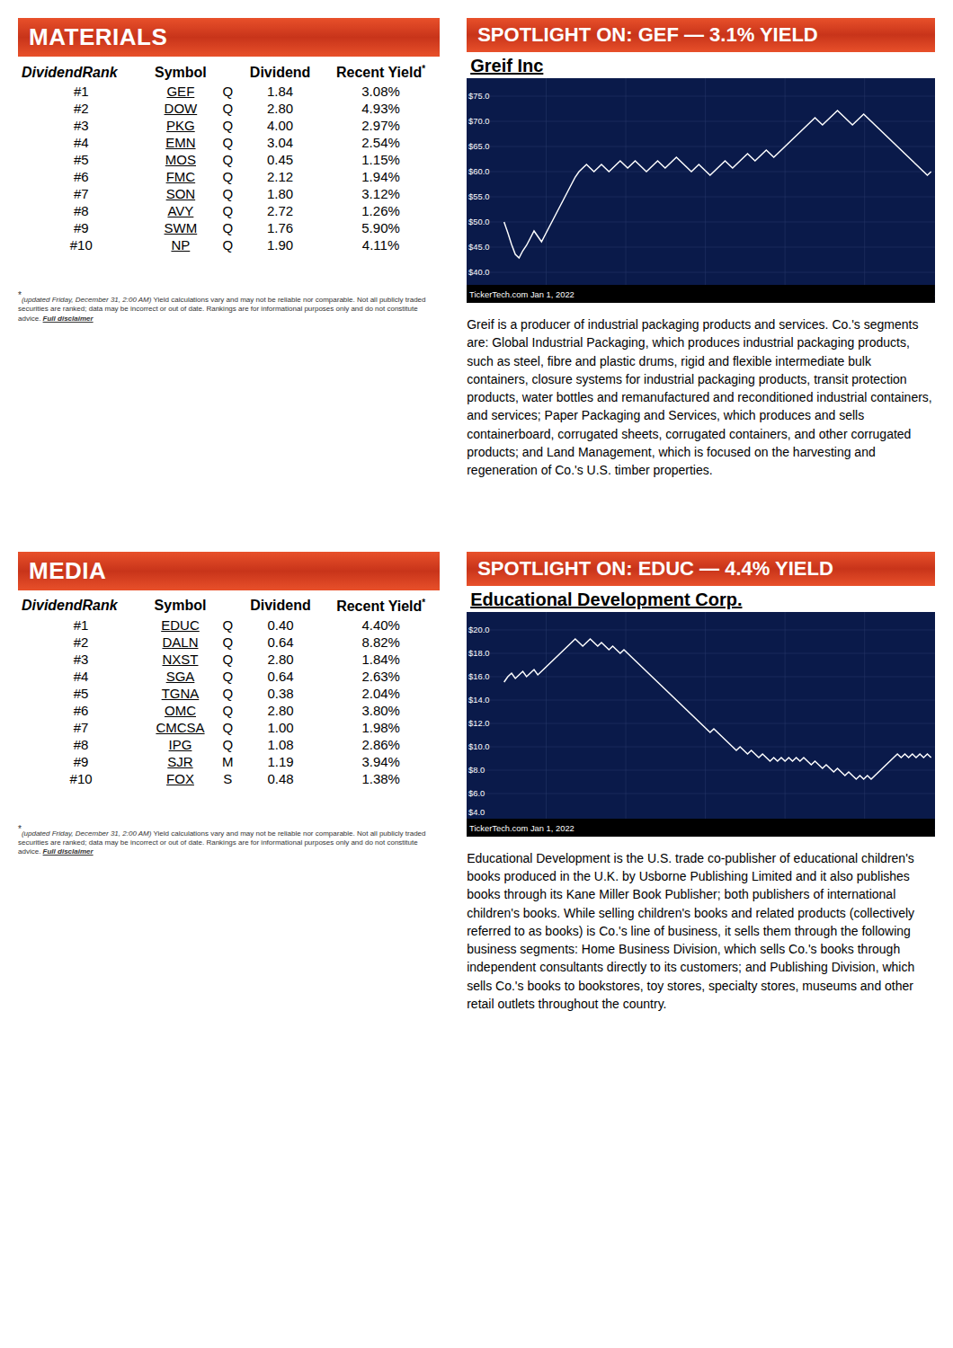MATERIALS
| DividendRank | Symbol | | Dividend | Recent Yield * |
| --- | --- | --- | --- | --- |
| #1 | GEF | Q | 1.84 | 3.08% |
| #2 | DOW | Q | 2.80 | 4.93% |
| #3 | PKG | Q | 4.00 | 2.97% |
| #4 | EMN | Q | 3.04 | 2.54% |
| #5 | MOS | Q | 0.45 | 1.15% |
| #6 | FMC | Q | 2.12 | 1.94% |
| #7 | SON | Q | 1.80 | 3.12% |
| #8 | AVY | Q | 2.72 | 1.26% |
| #9 | SWM | Q | 1.76 | 5.90% |
| #10 | NP | Q | 1.90 | 4.11% |
*(updated Friday, December 31, 2:00 AM) Yield calculations vary and may not be reliable nor comparable. Not all publicly traded securities are ranked; data may be incorrect or out of date. Rankings are for informational purposes only and do not constitute advice. Full disclaimer
SPOTLIGHT ON: GEF — 3.1% YIELD
Greif Inc
$75.0 $70.0 $65.0 $60.0 $55.0 $50.0 $45.0 $40.0 Jan 1 Mar 3 May 3 Jul 2 Sep 1 Nov 1 Jan 1 TickerTech.com Jan 1, 2022
Greif is a producer of industrial packaging products and services. Co.'s segments are: Global Industrial Packaging, which produces industrial packaging products, such as steel, fibre and plastic drums, rigid and flexible intermediate bulk containers, closure systems for industrial packaging products, transit protection products, water bottles and remanufactured and reconditioned industrial containers, and services; Paper Packaging and Services, which produces and sells containerboard, corrugated sheets, corrugated containers, and other corrugated products; and Land Management, which is focused on the harvesting and regeneration of Co.'s U.S. timber properties.
MEDIA
| DividendRank | Symbol | | Dividend | Recent Yield * |
| --- | --- | --- | --- | --- |
| #1 | EDUC | Q | 0.40 | 4.40% |
| #2 | DALN | Q | 0.64 | 8.82% |
| #3 | NXST | Q | 2.80 | 1.84% |
| #4 | SGA | Q | 0.64 | 2.63% |
| #5 | TGNA | Q | 0.38 | 2.04% |
| #6 | OMC | Q | 2.80 | 3.80% |
| #7 | CMCSA | Q | 1.00 | 1.98% |
| #8 | IPG | Q | 1.08 | 2.86% |
| #9 | SJR | M | 1.19 | 3.94% |
| #10 | FOX | S | 0.48 | 1.38% |
*(updated Friday, December 31, 2:00 AM) Yield calculations vary and may not be reliable nor comparable. Not all publicly traded securities are ranked; data may be incorrect or out of date. Rankings are for informational purposes only and do not constitute advice. Full disclaimer
SPOTLIGHT ON: EDUC — 4.4% YIELD
Educational Development Corp.
$20.0 $18.0 $16.0 $14.0 $12.0 $10.0 $8.0 $6.0 $4.0 Jan 1 Mar 3 May 3 Jul 2 Sep 1 Nov 1 Jan 1 TickerTech.com Jan 1, 2022
Educational Development is the U.S. trade co-publisher of educational children's books produced in the U.K. by Usborne Publishing Limited and it also publishes books through its Kane Miller Book Publisher; both publishers of international children's books. While selling children's books and related products (collectively referred to as books) is Co.'s line of business, it sells them through the following business segments: Home Business Division, which sells Co.'s books through independent consultants directly to its customers; and Publishing Division, which sells Co.'s books to bookstores, toy stores, specialty stores, museums and other retail outlets throughout the country.